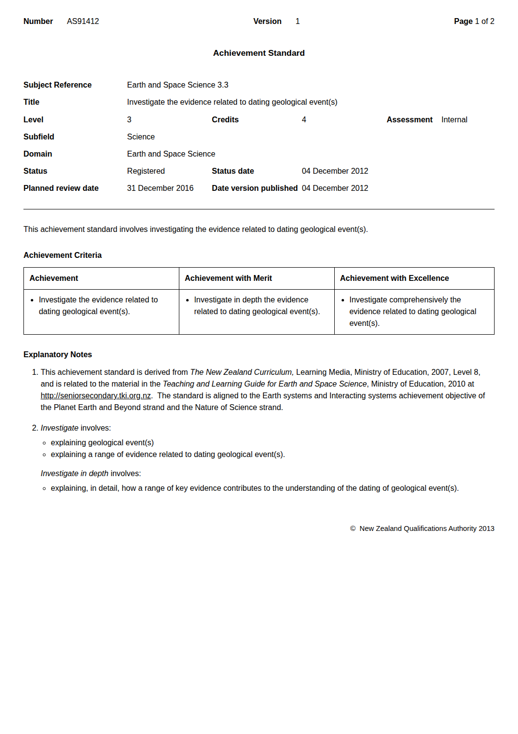Number AS91412
Version 1
Page 1 of 2
Achievement Standard
| Subject Reference | Earth and Space Science 3.3 |
| Title | Investigate the evidence related to dating geological event(s) |
| Level | 3 | Credits | 4 | Assessment Internal |
| Subfield | Science |
| Domain | Earth and Space Science |
| Status | Registered | Status date | 04 December 2012 |
| Planned review date | 31 December 2016 | Date version published | 04 December 2012 |
This achievement standard involves investigating the evidence related to dating geological event(s).
Achievement Criteria
| Achievement | Achievement with Merit | Achievement with Excellence |
| --- | --- | --- |
| Investigate the evidence related to dating geological event(s). | Investigate in depth the evidence related to dating geological event(s). | Investigate comprehensively the evidence related to dating geological event(s). |
Explanatory Notes
This achievement standard is derived from The New Zealand Curriculum, Learning Media, Ministry of Education, 2007, Level 8, and is related to the material in the Teaching and Learning Guide for Earth and Space Science, Ministry of Education, 2010 at http://seniorsecondary.tki.org.nz. The standard is aligned to the Earth systems and Interacting systems achievement objective of the Planet Earth and Beyond strand and the Nature of Science strand.
Investigate involves:
explaining geological event(s)
explaining a range of evidence related to dating geological event(s).
Investigate in depth involves:
explaining, in detail, how a range of key evidence contributes to the understanding of the dating of geological event(s).
© New Zealand Qualifications Authority 2013